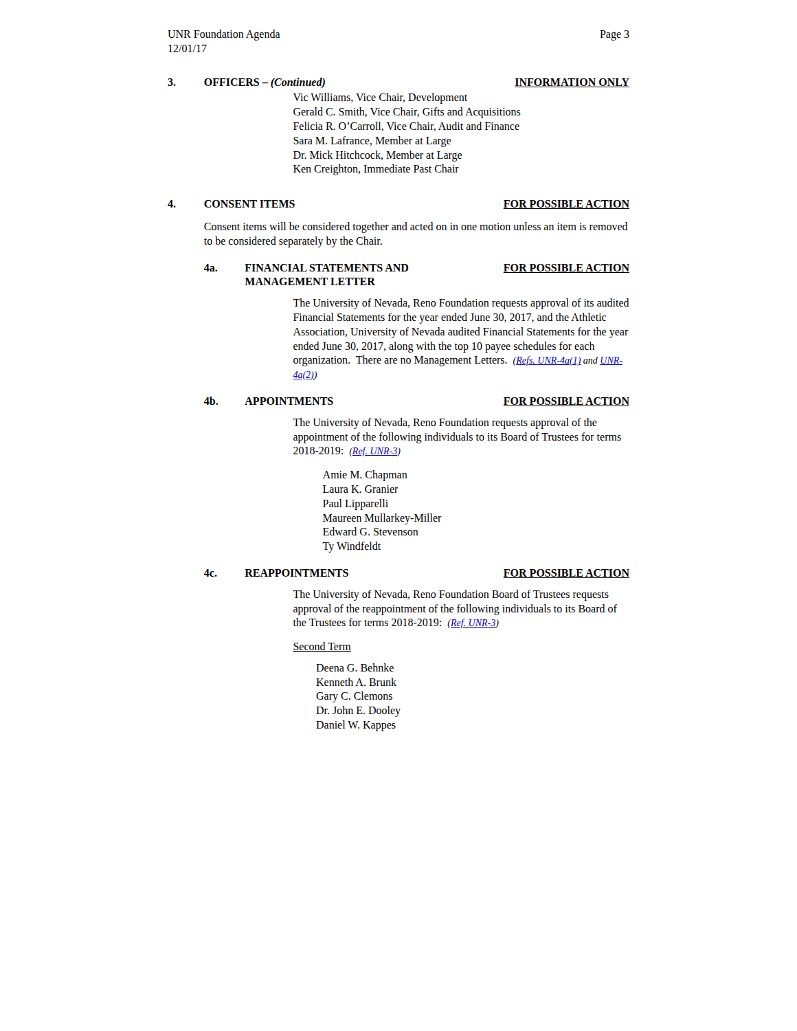UNR Foundation Agenda
12/01/17
Page 3
3.
OFFICERS – (Continued)
INFORMATION ONLY
Vic Williams, Vice Chair, Development
Gerald C. Smith, Vice Chair, Gifts and Acquisitions
Felicia R. O’Carroll, Vice Chair, Audit and Finance
Sara M. Lafrance, Member at Large
Dr. Mick Hitchcock, Member at Large
Ken Creighton, Immediate Past Chair
4.
CONSENT ITEMS
FOR POSSIBLE ACTION
Consent items will be considered together and acted on in one motion unless an item is removed to be considered separately by the Chair.
4a.
FINANCIAL STATEMENTS AND MANAGEMENT LETTER
FOR POSSIBLE ACTION
The University of Nevada, Reno Foundation requests approval of its audited Financial Statements for the year ended June 30, 2017, and the Athletic Association, University of Nevada audited Financial Statements for the year ended June 30, 2017, along with the top 10 payee schedules for each organization. There are no Management Letters. (Refs. UNR-4a(1) and UNR-4a(2))
4b.
APPOINTMENTS
FOR POSSIBLE ACTION
The University of Nevada, Reno Foundation requests approval of the appointment of the following individuals to its Board of Trustees for terms 2018-2019: (Ref. UNR-3)
Amie M. Chapman
Laura K. Granier
Paul Lipparelli
Maureen Mullarkey-Miller
Edward G. Stevenson
Ty Windfeldt
4c.
REAPPOINTMENTS
FOR POSSIBLE ACTION
The University of Nevada, Reno Foundation Board of Trustees requests approval of the reappointment of the following individuals to its Board of the Trustees for terms 2018-2019: (Ref. UNR-3)
Second Term
Deena G. Behnke
Kenneth A. Brunk
Gary C. Clemons
Dr. John E. Dooley
Daniel W. Kappes